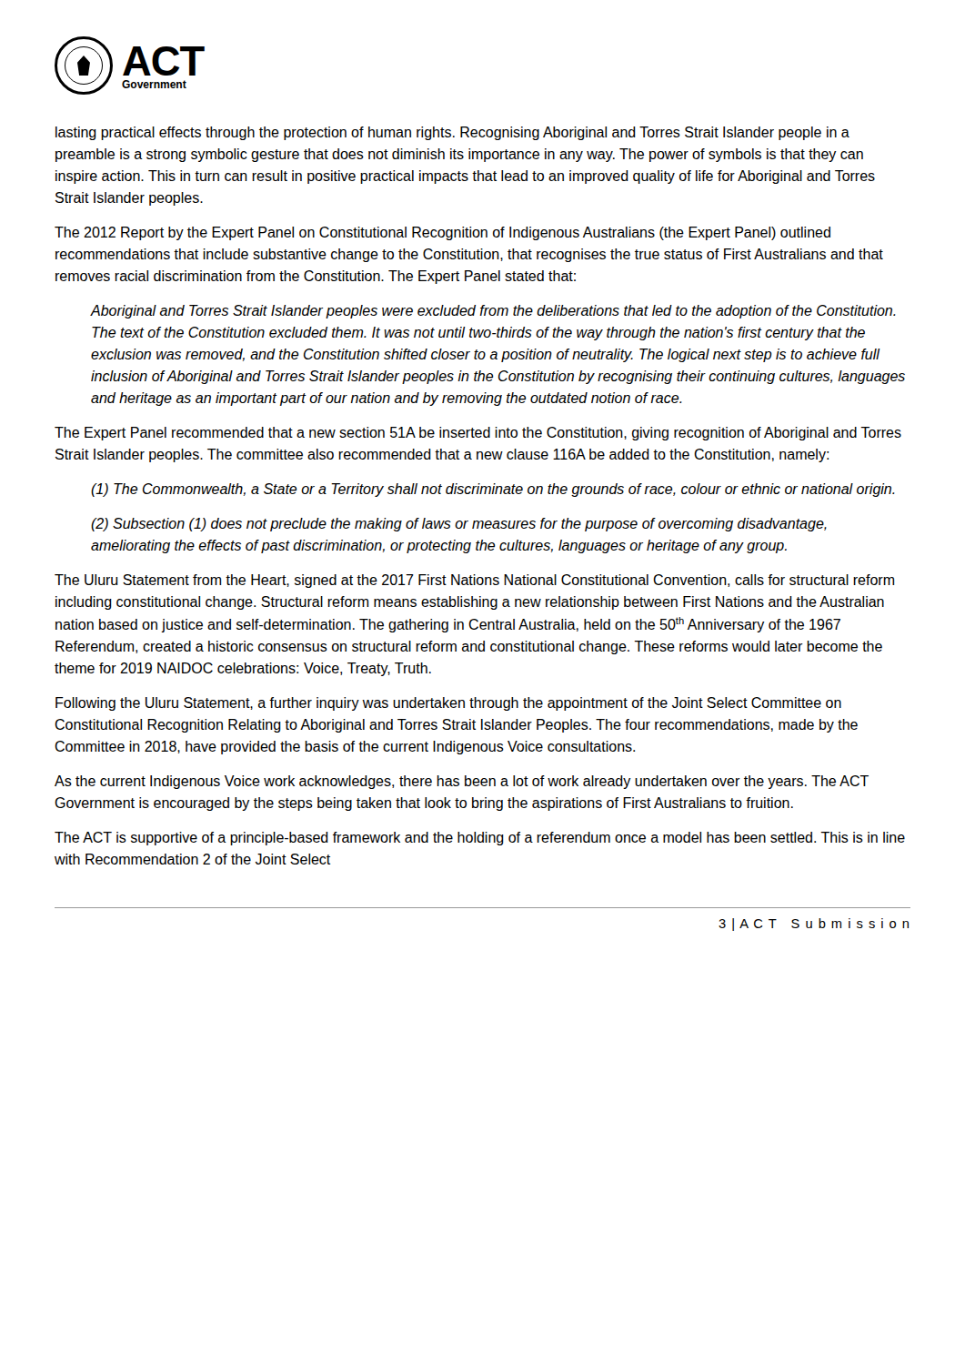ACT Government
lasting practical effects through the protection of human rights. Recognising Aboriginal and Torres Strait Islander people in a preamble is a strong symbolic gesture that does not diminish its importance in any way. The power of symbols is that they can inspire action. This in turn can result in positive practical impacts that lead to an improved quality of life for Aboriginal and Torres Strait Islander peoples.
The 2012 Report by the Expert Panel on Constitutional Recognition of Indigenous Australians (the Expert Panel) outlined recommendations that include substantive change to the Constitution, that recognises the true status of First Australians and that removes racial discrimination from the Constitution. The Expert Panel stated that:
Aboriginal and Torres Strait Islander peoples were excluded from the deliberations that led to the adoption of the Constitution. The text of the Constitution excluded them. It was not until two-thirds of the way through the nation's first century that the exclusion was removed, and the Constitution shifted closer to a position of neutrality. The logical next step is to achieve full inclusion of Aboriginal and Torres Strait Islander peoples in the Constitution by recognising their continuing cultures, languages and heritage as an important part of our nation and by removing the outdated notion of race.
The Expert Panel recommended that a new section 51A be inserted into the Constitution, giving recognition of Aboriginal and Torres Strait Islander peoples. The committee also recommended that a new clause 116A be added to the Constitution, namely:
(1) The Commonwealth, a State or a Territory shall not discriminate on the grounds of race, colour or ethnic or national origin.
(2) Subsection (1) does not preclude the making of laws or measures for the purpose of overcoming disadvantage, ameliorating the effects of past discrimination, or protecting the cultures, languages or heritage of any group.
The Uluru Statement from the Heart, signed at the 2017 First Nations National Constitutional Convention, calls for structural reform including constitutional change. Structural reform means establishing a new relationship between First Nations and the Australian nation based on justice and self-determination. The gathering in Central Australia, held on the 50th Anniversary of the 1967 Referendum, created a historic consensus on structural reform and constitutional change. These reforms would later become the theme for 2019 NAIDOC celebrations: Voice, Treaty, Truth.
Following the Uluru Statement, a further inquiry was undertaken through the appointment of the Joint Select Committee on Constitutional Recognition Relating to Aboriginal and Torres Strait Islander Peoples. The four recommendations, made by the Committee in 2018, have provided the basis of the current Indigenous Voice consultations.
As the current Indigenous Voice work acknowledges, there has been a lot of work already undertaken over the years. The ACT Government is encouraged by the steps being taken that look to bring the aspirations of First Australians to fruition.
The ACT is supportive of a principle-based framework and the holding of a referendum once a model has been settled. This is in line with Recommendation 2 of the Joint Select
3 | A C T S u b m i s s i o n